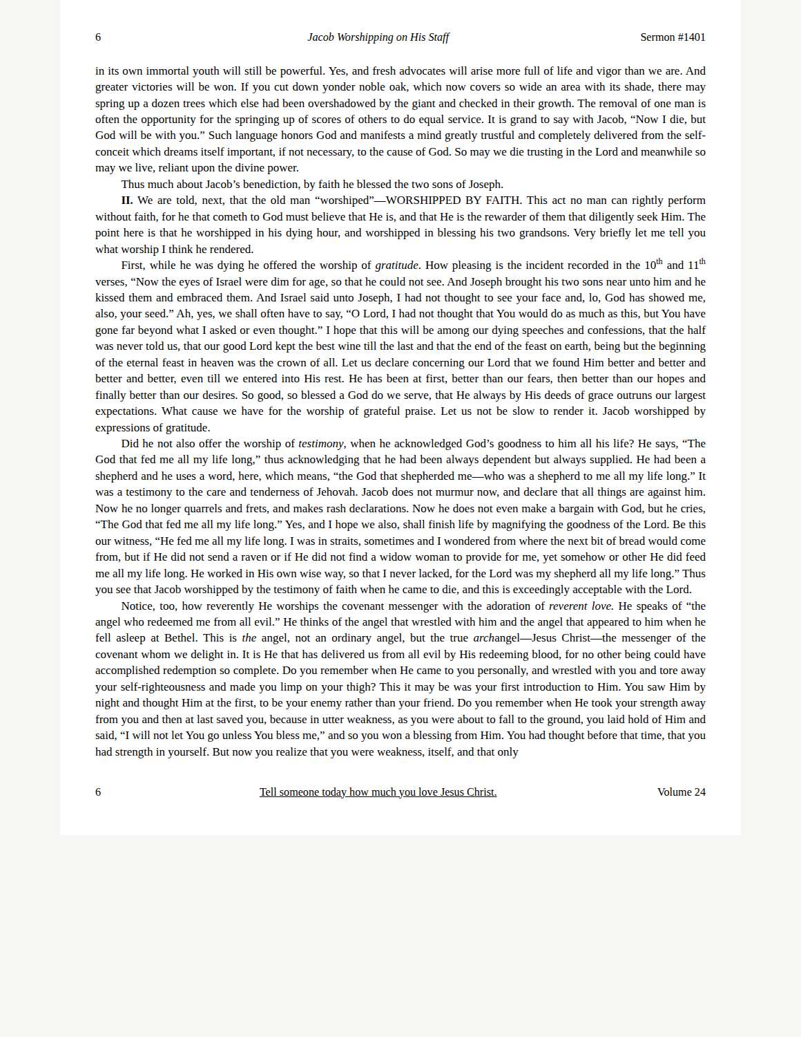6
Jacob Worshipping on His Staff
Sermon #1401
in its own immortal youth will still be powerful. Yes, and fresh advocates will arise more full of life and vigor than we are. And greater victories will be won. If you cut down yonder noble oak, which now covers so wide an area with its shade, there may spring up a dozen trees which else had been overshadowed by the giant and checked in their growth. The removal of one man is often the opportunity for the springing up of scores of others to do equal service. It is grand to say with Jacob, “Now I die, but God will be with you.” Such language honors God and manifests a mind greatly trustful and completely delivered from the self-conceit which dreams itself important, if not necessary, to the cause of God. So may we die trusting in the Lord and meanwhile so may we live, reliant upon the divine power.
Thus much about Jacob’s benediction, by faith he blessed the two sons of Joseph.
II. We are told, next, that the old man “worshiped”—WORSHIPPED BY FAITH. This act no man can rightly perform without faith, for he that cometh to God must believe that He is, and that He is the rewarder of them that diligently seek Him. The point here is that he worshipped in his dying hour, and worshipped in blessing his two grandsons. Very briefly let me tell you what worship I think he rendered.
First, while he was dying he offered the worship of gratitude. How pleasing is the incident recorded in the 10th and 11th verses, “Now the eyes of Israel were dim for age, so that he could not see. And Joseph brought his two sons near unto him and he kissed them and embraced them. And Israel said unto Joseph, I had not thought to see your face and, lo, God has showed me, also, your seed.” Ah, yes, we shall often have to say, “O Lord, I had not thought that You would do as much as this, but You have gone far beyond what I asked or even thought.” I hope that this will be among our dying speeches and confessions, that the half was never told us, that our good Lord kept the best wine till the last and that the end of the feast on earth, being but the beginning of the eternal feast in heaven was the crown of all. Let us declare concerning our Lord that we found Him better and better and better and better, even till we entered into His rest. He has been at first, better than our fears, then better than our hopes and finally better than our desires. So good, so blessed a God do we serve, that He always by His deeds of grace outruns our largest expectations. What cause we have for the worship of grateful praise. Let us not be slow to render it. Jacob worshipped by expressions of gratitude.
Did he not also offer the worship of testimony, when he acknowledged God’s goodness to him all his life? He says, “The God that fed me all my life long,” thus acknowledging that he had been always dependent but always supplied. He had been a shepherd and he uses a word, here, which means, “the God that shepherded me—who was a shepherd to me all my life long.” It was a testimony to the care and tenderness of Jehovah. Jacob does not murmur now, and declare that all things are against him. Now he no longer quarrels and frets, and makes rash declarations. Now he does not even make a bargain with God, but he cries, “The God that fed me all my life long.” Yes, and I hope we also, shall finish life by magnifying the goodness of the Lord. Be this our witness, “He fed me all my life long. I was in straits, sometimes and I wondered from where the next bit of bread would come from, but if He did not send a raven or if He did not find a widow woman to provide for me, yet somehow or other He did feed me all my life long. He worked in His own wise way, so that I never lacked, for the Lord was my shepherd all my life long.” Thus you see that Jacob worshipped by the testimony of faith when he came to die, and this is exceedingly acceptable with the Lord.
Notice, too, how reverently He worships the covenant messenger with the adoration of reverent love. He speaks of “the angel who redeemed me from all evil.” He thinks of the angel that wrestled with him and the angel that appeared to him when he fell asleep at Bethel. This is the angel, not an ordinary angel, but the true archangel—Jesus Christ—the messenger of the covenant whom we delight in. It is He that has delivered us from all evil by His redeeming blood, for no other being could have accomplished redemption so complete. Do you remember when He came to you personally, and wrestled with you and tore away your self-righteousness and made you limp on your thigh? This it may be was your first introduction to Him. You saw Him by night and thought Him at the first, to be your enemy rather than your friend. Do you remember when He took your strength away from you and then at last saved you, because in utter weakness, as you were about to fall to the ground, you laid hold of Him and said, “I will not let You go unless You bless me,” and so you won a blessing from Him. You had thought before that time, that you had strength in yourself. But now you realize that you were weakness, itself, and that only
6
Tell someone today how much you love Jesus Christ.
Volume 24